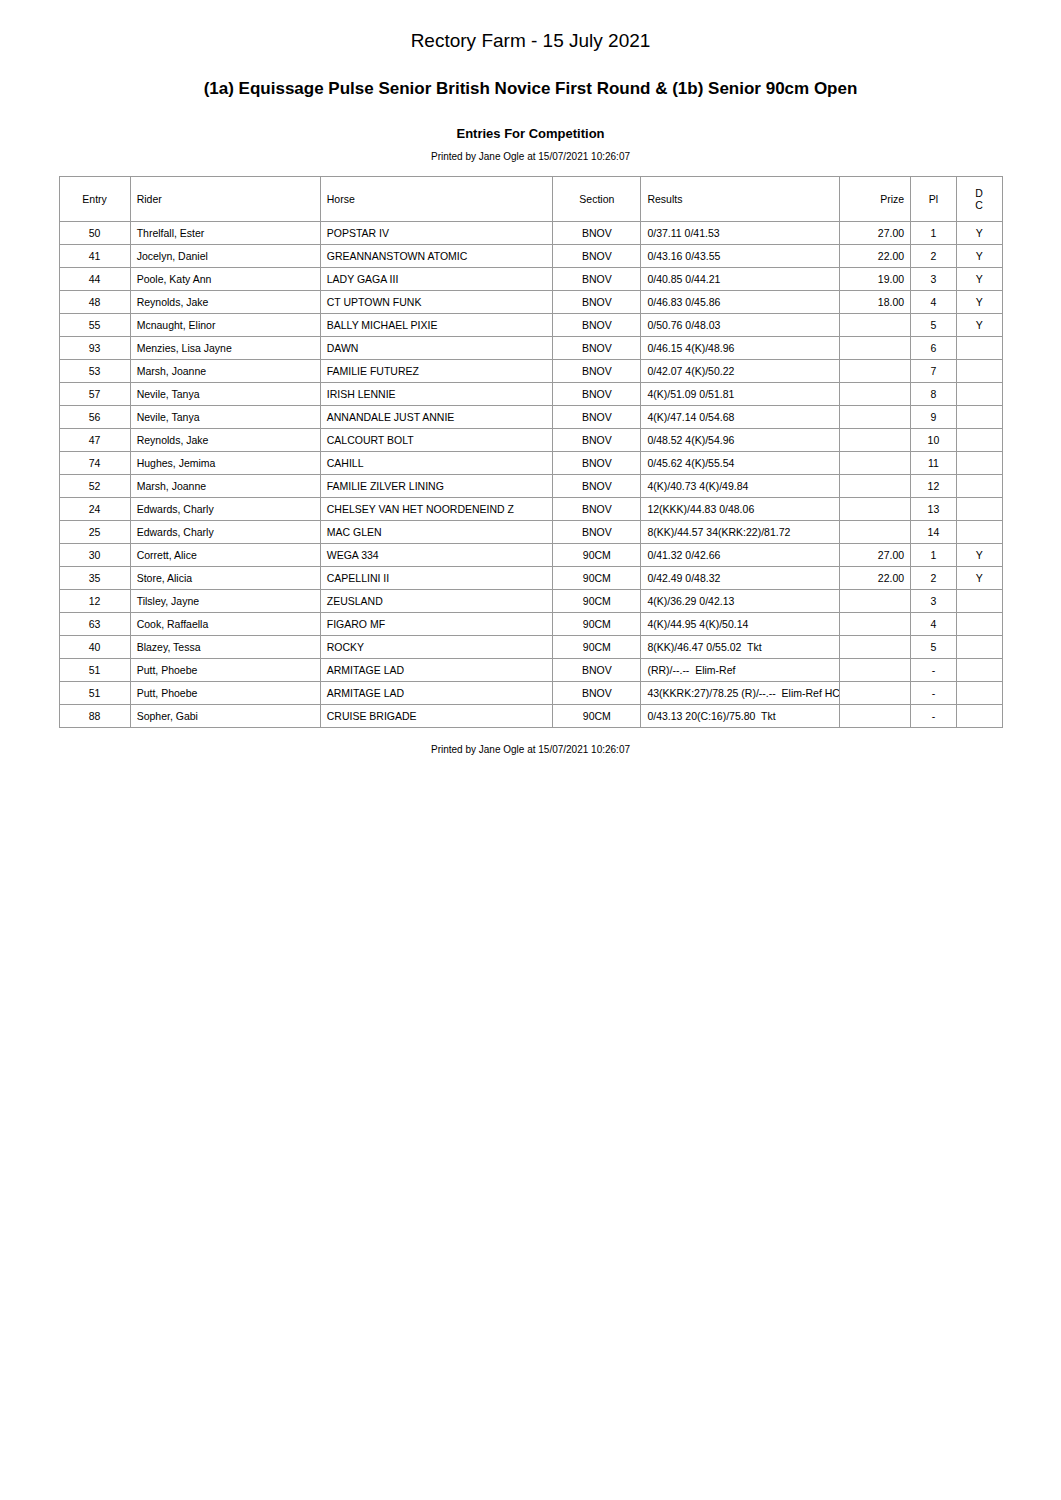Rectory Farm - 15 July 2021
(1a) Equissage Pulse Senior British Novice First Round & (1b) Senior 90cm Open
Entries For Competition
Printed by Jane Ogle at 15/07/2021 10:26:07
| Entry | Rider | Horse | Section | Results | Prize | Pl | D C |
| --- | --- | --- | --- | --- | --- | --- | --- |
| 50 | Threlfall, Ester | POPSTAR IV | BNOV | 0/37.11 0/41.53 | 27.00 | 1 | Y |
| 41 | Jocelyn, Daniel | GREANNANSTOWN ATOMIC | BNOV | 0/43.16 0/43.55 | 22.00 | 2 | Y |
| 44 | Poole, Katy Ann | LADY GAGA III | BNOV | 0/40.85 0/44.21 | 19.00 | 3 | Y |
| 48 | Reynolds, Jake | CT UPTOWN FUNK | BNOV | 0/46.83 0/45.86 | 18.00 | 4 | Y |
| 55 | Mcnaught, Elinor | BALLY MICHAEL PIXIE | BNOV | 0/50.76 0/48.03 | | 5 | Y |
| 93 | Menzies, Lisa Jayne | DAWN | BNOV | 0/46.15 4(K)/48.96 | | 6 | |
| 53 | Marsh, Joanne | FAMILIE FUTUREZ | BNOV | 0/42.07 4(K)/50.22 | | 7 | |
| 57 | Nevile, Tanya | IRISH LENNIE | BNOV | 4(K)/51.09 0/51.81 | | 8 | |
| 56 | Nevile, Tanya | ANNANDALE JUST ANNIE | BNOV | 4(K)/47.14 0/54.68 | | 9 | |
| 47 | Reynolds, Jake | CALCOURT BOLT | BNOV | 0/48.52 4(K)/54.96 | | 10 | |
| 74 | Hughes, Jemima | CAHILL | BNOV | 0/45.62 4(K)/55.54 | | 11 | |
| 52 | Marsh, Joanne | FAMILIE ZILVER LINING | BNOV | 4(K)/40.73 4(K)/49.84 | | 12 | |
| 24 | Edwards, Charly | CHELSEY VAN HET NOORDENEIND Z | BNOV | 12(KKK)/44.83 0/48.06 | | 13 | |
| 25 | Edwards, Charly | MAC GLEN | BNOV | 8(KK)/44.57 34(KRK:22)/81.72 | | 14 | |
| 30 | Corrett, Alice | WEGA 334 | 90CM | 0/41.32 0/42.66 | 27.00 | 1 | Y |
| 35 | Store, Alicia | CAPELLINI II | 90CM | 0/42.49 0/48.32 | 22.00 | 2 | Y |
| 12 | Tilsley, Jayne | ZEUSLAND | 90CM | 4(K)/36.29 0/42.13 | | 3 | |
| 63 | Cook, Raffaella | FIGARO MF | 90CM | 4(K)/44.95 4(K)/50.14 | | 4 | |
| 40 | Blazey, Tessa | ROCKY | 90CM | 8(KK)/46.47 0/55.02 Tkt | | 5 | |
| 51 | Putt, Phoebe | ARMITAGE LAD | BNOV | (RR)/--.-- Elim-Ref | | - | |
| 51 | Putt, Phoebe | ARMITAGE LAD | BNOV | 43(KKRK:27)/78.25 (R)/--.-- Elim-Ref HC | | - | |
| 88 | Sopher, Gabi | CRUISE BRIGADE | 90CM | 0/43.13 20(C:16)/75.80 Tkt | | - | |
Printed by Jane Ogle at 15/07/2021 10:26:07